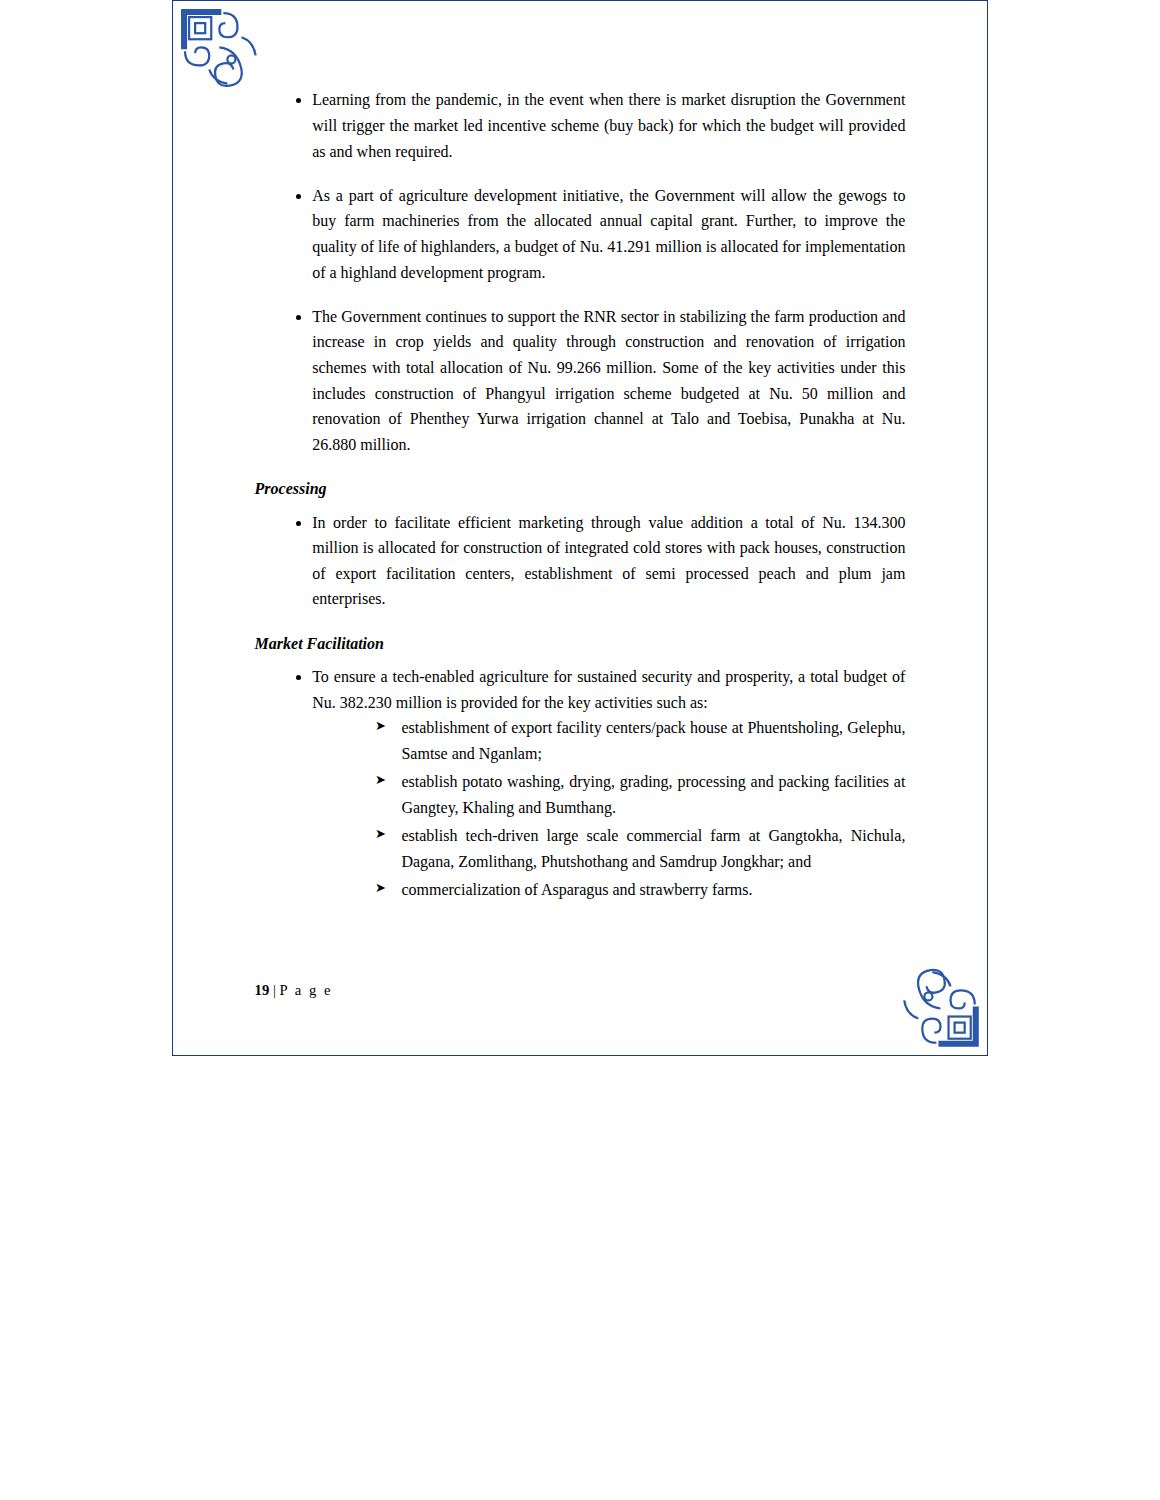Learning from the pandemic, in the event when there is market disruption the Government will trigger the market led incentive scheme (buy back) for which the budget will provided as and when required.
As a part of agriculture development initiative, the Government will allow the gewogs to buy farm machineries from the allocated annual capital grant. Further, to improve the quality of life of highlanders, a budget of Nu. 41.291 million is allocated for implementation of a highland development program.
The Government continues to support the RNR sector in stabilizing the farm production and increase in crop yields and quality through construction and renovation of irrigation schemes with total allocation of Nu. 99.266 million. Some of the key activities under this includes construction of Phangyul irrigation scheme budgeted at Nu. 50 million and renovation of Phenthey Yurwa irrigation channel at Talo and Toebisa, Punakha at Nu. 26.880 million.
Processing
In order to facilitate efficient marketing through value addition a total of Nu. 134.300 million is allocated for construction of integrated cold stores with pack houses, construction of export facilitation centers, establishment of semi processed peach and plum jam enterprises.
Market Facilitation
To ensure a tech-enabled agriculture for sustained security and prosperity, a total budget of Nu. 382.230 million is provided for the key activities such as:
establishment of export facility centers/pack house at Phuentsholing, Gelephu, Samtse and Nganlam;
establish potato washing, drying, grading, processing and packing facilities at Gangtey, Khaling and Bumthang.
establish tech-driven large scale commercial farm at Gangtokha, Nichula, Dagana, Zomlithang, Phutshothang and Samdrup Jongkhar; and
commercialization of Asparagus and strawberry farms.
19 | P a g e